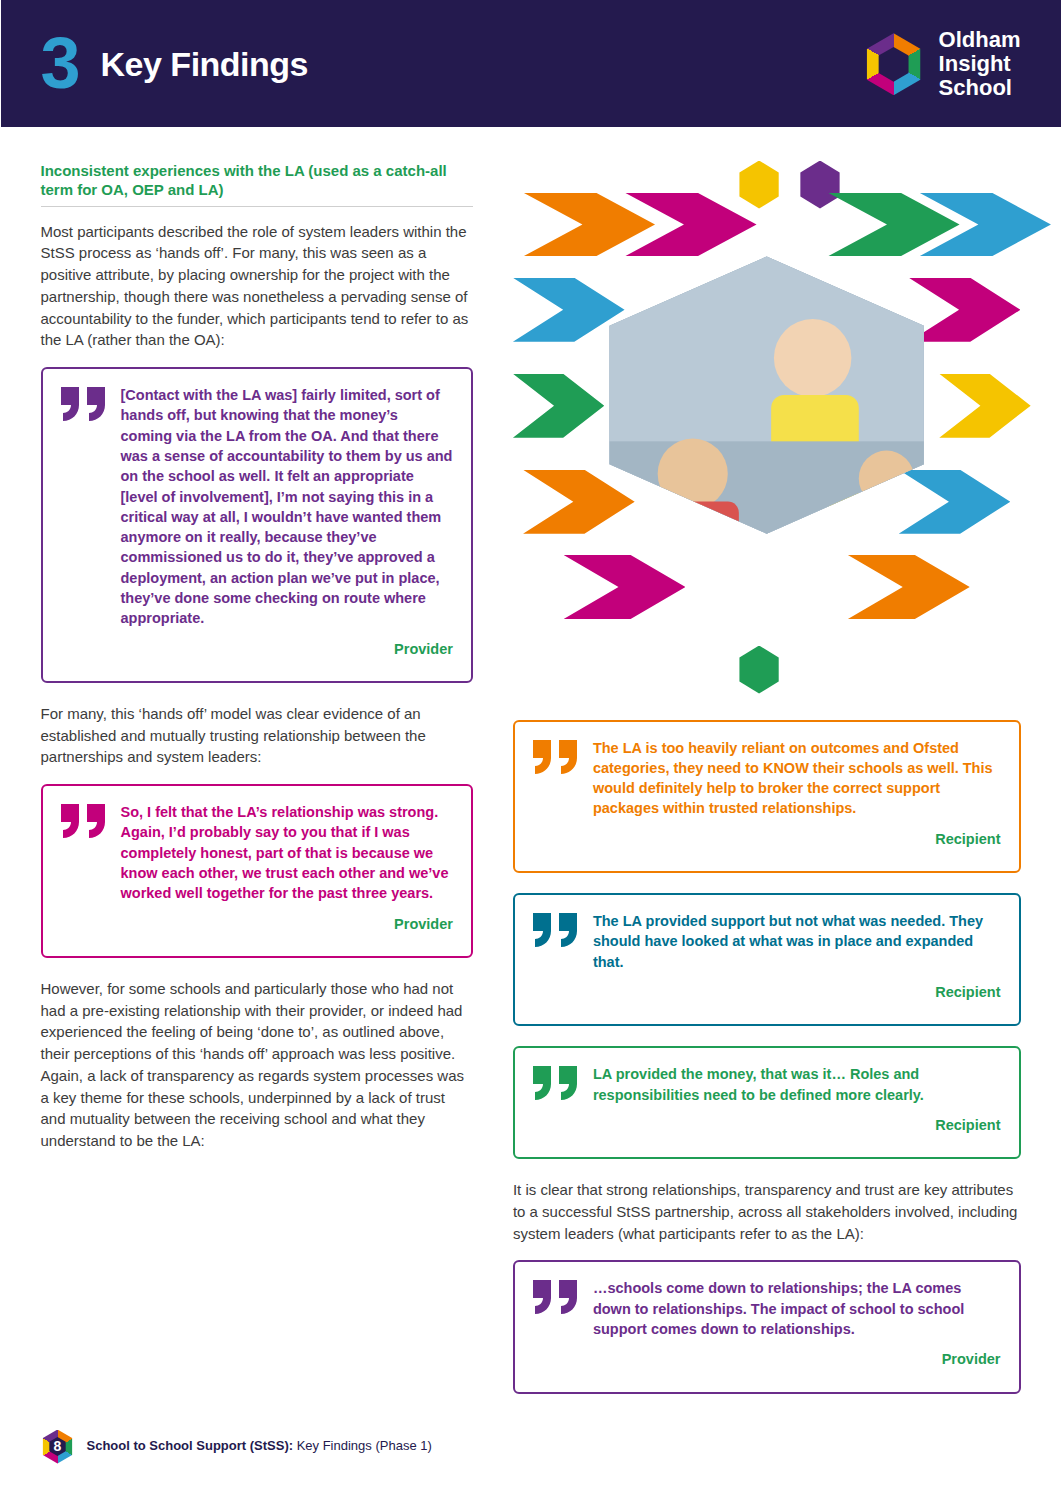3
Key Findings
Oldham
Insight
School
Inconsistent experiences with the LA (used as a catch-all term for OA, OEP and LA)
Most participants described the role of system leaders within the StSS process as ‘hands off’. For many, this was seen as a positive attribute, by placing ownership for the project with the partnership, though there was nonetheless a pervading sense of accountability to the funder, which participants tend to refer to as the LA (rather than the OA):
[Contact with the LA was] fairly limited, sort of hands off, but knowing that the money’s coming via the LA from the OA. And that there was a sense of accountability to them by us and on the school as well. It felt an appropriate [level of involvement], I’m not saying this in a critical way at all, I wouldn’t have wanted them anymore on it really, because they’ve commissioned us to do it, they’ve approved a deployment, an action plan we’ve put in place, they’ve done some checking on route where appropriate.
Provider
For many, this ‘hands off’ model was clear evidence of an established and mutually trusting relationship between the partnerships and system leaders:
So, I felt that the LA’s relationship was strong. Again, I’d probably say to you that if I was completely honest, part of that is because we know each other, we trust each other and we’ve worked well together for the past three years.
Provider
However, for some schools and particularly those who had not had a pre-existing relationship with their provider, or indeed had experienced the feeling of being ‘done to’, as outlined above, their perceptions of this ‘hands off’ approach was less positive. Again, a lack of transparency as regards system processes was a key theme for these schools, underpinned by a lack of trust and mutuality between the receiving school and what they understand to be the LA:
The LA is too heavily reliant on outcomes and Ofsted categories, they need to KNOW their schools as well. This would definitely help to broker the correct support packages within trusted relationships.
Recipient
The LA provided support but not what was needed. They should have looked at what was in place and expanded that.
Recipient
LA provided the money, that was it… Roles and responsibilities need to be defined more clearly.
Recipient
It is clear that strong relationships, transparency and trust are key attributes to a successful StSS partnership, across all stakeholders involved, including system leaders (what participants refer to as the LA):
…schools come down to relationships; the LA comes down to relationships. The impact of school to school support comes down to relationships.
Provider
8
School to School Support (StSS): Key Findings (Phase 1)